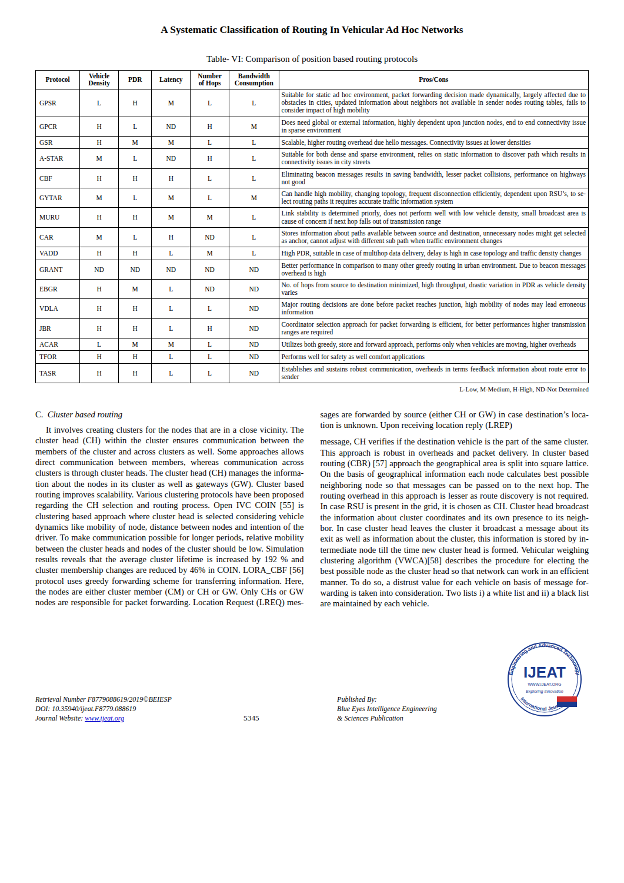A Systematic Classification of Routing In Vehicular Ad Hoc Networks
Table- VI: Comparison of position based routing protocols
| Protocol | Vehicle Density | PDR | Latency | Number of Hops | Bandwidth Consumption | Pros/Cons |
| --- | --- | --- | --- | --- | --- | --- |
| GPSR | L | H | M | L | L | Suitable for static ad hoc environment, packet forwarding decision made dynamically, largely affected due to obstacles in cities, updated information about neighbors not available in sender nodes routing tables, fails to consider impact of high mobility |
| GPCR | H | L | ND | H | M | Does need global or external information, highly dependent upon junction nodes, end to end connectivity issue in sparse environment |
| GSR | H | M | M | L | L | Scalable, higher routing overhead due hello messages. Connectivity issues at lower densities |
| A-STAR | M | L | ND | H | L | Suitable for both dense and sparse environment, relies on static information to discover path which results in connectivity issues in city streets |
| CBF | H | H | H | L | L | Eliminating beacon messages results in saving bandwidth, lesser packet collisions, performance on highways not good |
| GYTAR | M | L | M | L | M | Can handle high mobility, changing topology, frequent disconnection efficiently, dependent upon RSU’s, to select routing paths it requires accurate traffic information system |
| MURU | H | H | M | M | L | Link stability is determined priorly, does not perform well with low vehicle density, small broadcast area is cause of concern if next hop falls out of transmission range |
| CAR | M | L | H | ND | L | Stores information about paths available between source and destination, unnecessary nodes might get selected as anchor, cannot adjust with different sub path when traffic environment changes |
| VADD | H | H | L | M | L | High PDR, suitable in case of multihop data delivery, delay is high in case topology and traffic density changes |
| GRANT | ND | ND | ND | ND | ND | Better performance in comparison to many other greedy routing in urban environment. Due to beacon messages overhead is high |
| EBGR | H | M | L | ND | ND | No. of hops from source to destination minimized, high throughput, drastic variation in PDR as vehicle density varies |
| VDLA | H | H | L | L | ND | Major routing decisions are done before packet reaches junction, high mobility of nodes may lead erroneous information |
| JBR | H | H | L | H | ND | Coordinator selection approach for packet forwarding is efficient, for better performances higher transmission ranges are required |
| ACAR | L | M | M | L | ND | Utilizes both greedy, store and forward approach, performs only when vehicles are moving, higher overheads |
| TFOR | H | H | L | L | ND | Performs well for safety as well comfort applications |
| TASR | H | H | L | L | ND | Establishes and sustains robust communication, overheads in terms feedback information about route error to sender |
L-Low, M-Medium, H-High, ND-Not Determined
C. Cluster based routing
It involves creating clusters for the nodes that are in a close vicinity. The cluster head (CH) within the cluster ensures communication between the members of the cluster and across clusters as well. Some approaches allows direct communication between members, whereas communication across clusters is through cluster heads. The cluster head (CH) manages the information about the nodes in its cluster as well as gateways (GW). Cluster based routing improves scalability. Various clustering protocols have been proposed regarding the CH selection and routing process. Open IVC COIN [55] is clustering based approach where cluster head is selected considering vehicle dynamics like mobility of node, distance between nodes and intention of the driver. To make communication possible for longer periods, relative mobility between the cluster heads and nodes of the cluster should be low. Simulation results reveals that the average cluster lifetime is increased by 192 % and cluster membership changes are reduced by 46% in COIN. LORA_CBF [56] protocol uses greedy forwarding scheme for transferring information. Here, the nodes are either cluster member (CM) or CH or GW. Only CHs or GW nodes are responsible for packet forwarding. Location Request (LREQ) messages are forwarded by source (either CH or GW) in case destination’s location is unknown. Upon receiving location reply (LREP)
message, CH verifies if the destination vehicle is the part of the same cluster. This approach is robust in overheads and packet delivery. In cluster based routing (CBR) [57] approach the geographical area is split into square lattice. On the basis of geographical information each node calculates best possible neighboring node so that messages can be passed on to the next hop. The routing overhead in this approach is lesser as route discovery is not required. In case RSU is present in the grid, it is chosen as CH. Cluster head broadcast the information about cluster coordinates and its own presence to its neighbor. In case cluster head leaves the cluster it broadcast a message about its exit as well as information about the cluster, this information is stored by intermediate node till the time new cluster head is formed. Vehicular weighing clustering algorithm (VWCA)[58] describes the procedure for electing the best possible node as the cluster head so that network can work in an efficient manner. To do so, a distrust value for each vehicle on basis of message forwarding is taken into consideration. Two lists i) a white list and ii) a black list are maintained by each vehicle.
Retrieval Number F8779088619/2019©BEIESP
DOI: 10.35940/ijeat.F8779.088619
Journal Website: www.ijeat.org
5345
Published By:
Blue Eyes Intelligence Engineering
& Sciences Publication
Engineering and Advanced Technology International Journal of IJEAT WWW.IJEAT.ORG Exploring Innovation